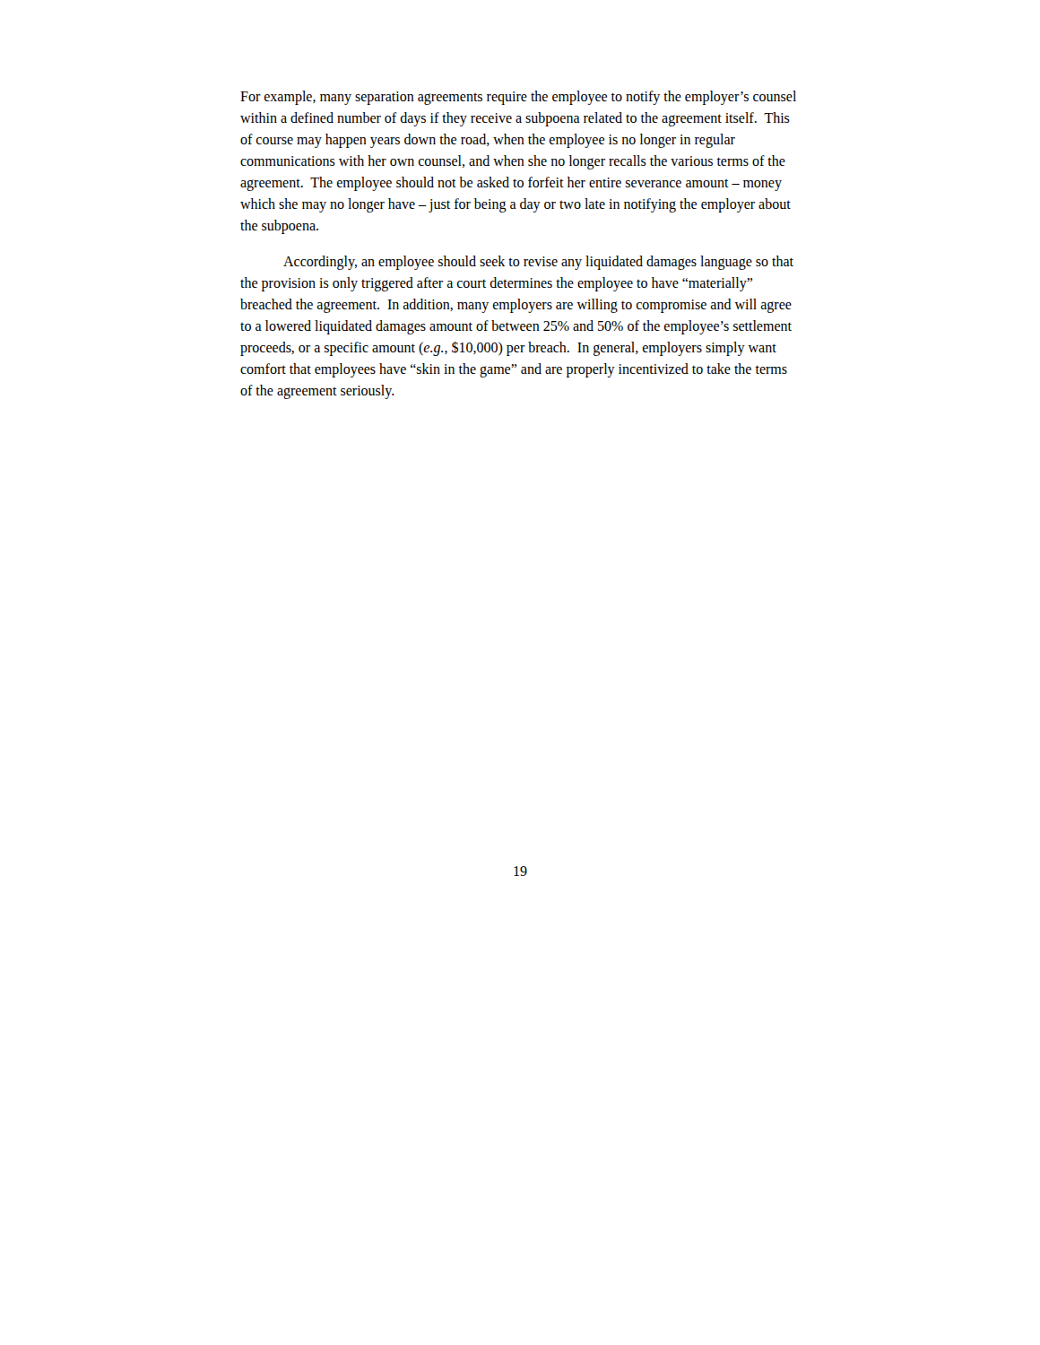For example, many separation agreements require the employee to notify the employer’s counsel within a defined number of days if they receive a subpoena related to the agreement itself. This of course may happen years down the road, when the employee is no longer in regular communications with her own counsel, and when she no longer recalls the various terms of the agreement. The employee should not be asked to forfeit her entire severance amount – money which she may no longer have – just for being a day or two late in notifying the employer about the subpoena.
Accordingly, an employee should seek to revise any liquidated damages language so that the provision is only triggered after a court determines the employee to have “materially” breached the agreement. In addition, many employers are willing to compromise and will agree to a lowered liquidated damages amount of between 25% and 50% of the employee’s settlement proceeds, or a specific amount (e.g., $10,000) per breach. In general, employers simply want comfort that employees have “skin in the game” and are properly incentivized to take the terms of the agreement seriously.
19